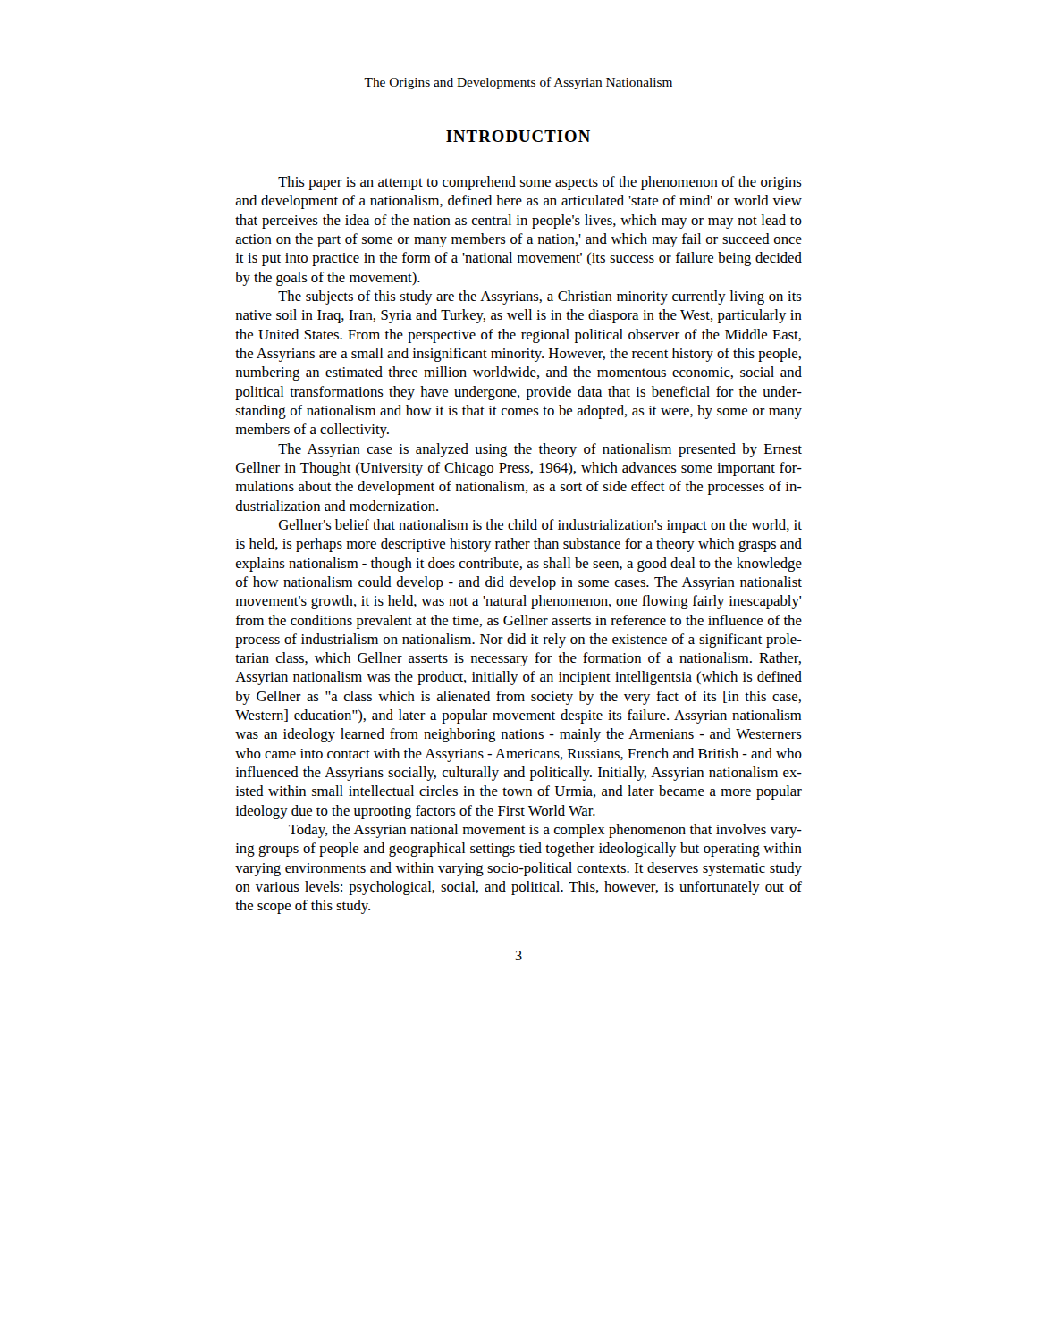The Origins and Developments of Assyrian Nationalism
INTRODUCTION
This paper is an attempt to comprehend some aspects of the phenomenon of the origins and development of a nationalism, defined here as an articulated 'state of mind' or world view that perceives the idea of the nation as central in people's lives, which may or may not lead to action on the part of some or many members of a nation,' and which may fail or succeed once it is put into practice in the form of a 'national movement' (its success or failure being decided by the goals of the movement).
The subjects of this study are the Assyrians, a Christian minority currently living on its native soil in Iraq, Iran, Syria and Turkey, as well is in the diaspora in the West, particularly in the United States. From the perspective of the regional political observer of the Middle East, the Assyrians are a small and insignificant minority. However, the recent history of this people, numbering an estimated three million worldwide, and the momentous economic, social and political transformations they have undergone, provide data that is beneficial for the understanding of nationalism and how it is that it comes to be adopted, as it were, by some or many members of a collectivity.
The Assyrian case is analyzed using the theory of nationalism presented by Ernest Gellner in Thought (University of Chicago Press, 1964), which advances some important formulations about the development of nationalism, as a sort of side effect of the processes of industrialization and modernization.
Gellner's belief that nationalism is the child of industrialization's impact on the world, it is held, is perhaps more descriptive history rather than substance for a theory which grasps and explains nationalism - though it does contribute, as shall be seen, a good deal to the knowledge of how nationalism could develop - and did develop in some cases. The Assyrian nationalist movement's growth, it is held, was not a 'natural phenomenon, one flowing fairly inescapably' from the conditions prevalent at the time, as Gellner asserts in reference to the influence of the process of industrialism on nationalism. Nor did it rely on the existence of a significant proletarian class, which Gellner asserts is necessary for the formation of a nationalism. Rather, Assyrian nationalism was the product, initially of an incipient intelligentsia (which is defined by Gellner as "a class which is alienated from society by the very fact of its [in this case, Western] education"), and later a popular movement despite its failure. Assyrian nationalism was an ideology learned from neighboring nations - mainly the Armenians - and Westerners who came into contact with the Assyrians - Americans, Russians, French and British - and who influenced the Assyrians socially, culturally and politically. Initially, Assyrian nationalism existed within small intellectual circles in the town of Urmia, and later became a more popular ideology due to the uprooting factors of the First World War.
Today, the Assyrian national movement is a complex phenomenon that involves varying groups of people and geographical settings tied together ideologically but operating within varying environments and within varying socio-political contexts. It deserves systematic study on various levels: psychological, social, and political. This, however, is unfortunately out of the scope of this study.
3